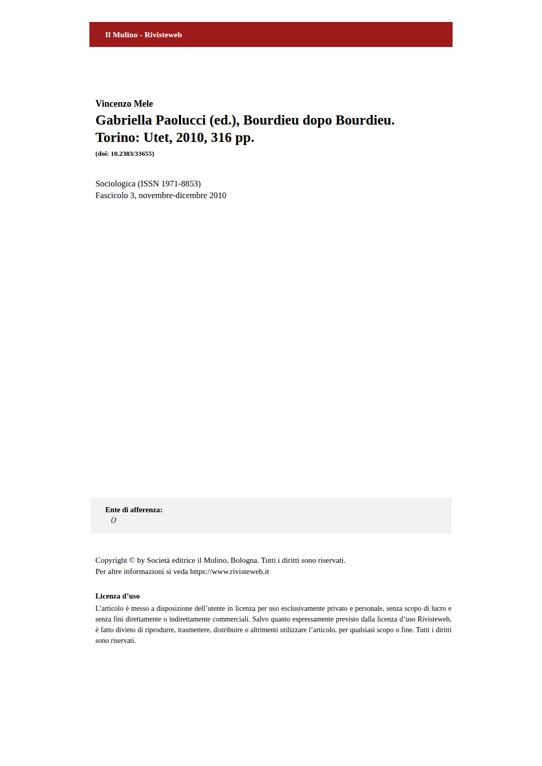Il Mulino - Rivisteweb
Vincenzo Mele
Gabriella Paolucci (ed.), Bourdieu dopo Bourdieu.
Torino: Utet, 2010, 316 pp.
(doi: 10.2383/33655)
Sociologica (ISSN 1971-8853)
Fascicolo 3, novembre-dicembre 2010
Ente di afferenza:
()
Copyright © by Società editrice il Mulino, Bologna. Tutti i diritti sono riservati.
Per altre informazioni si veda https://www.rivisteweb.it
Licenza d’uso
L’articolo è messo a disposizione dell’utente in licenza per uso esclusivamente privato e personale, senza scopo di lucro e senza fini direttamente o indirettamente commerciali. Salvo quanto espressamente previsto dalla licenza d’uso Rivisteweb, è fatto divieto di riprodurre, trasmettere, distribuire o altrimenti utilizzare l’articolo, per qualsiasi scopo o fine. Tutti i diritti sono riservati.